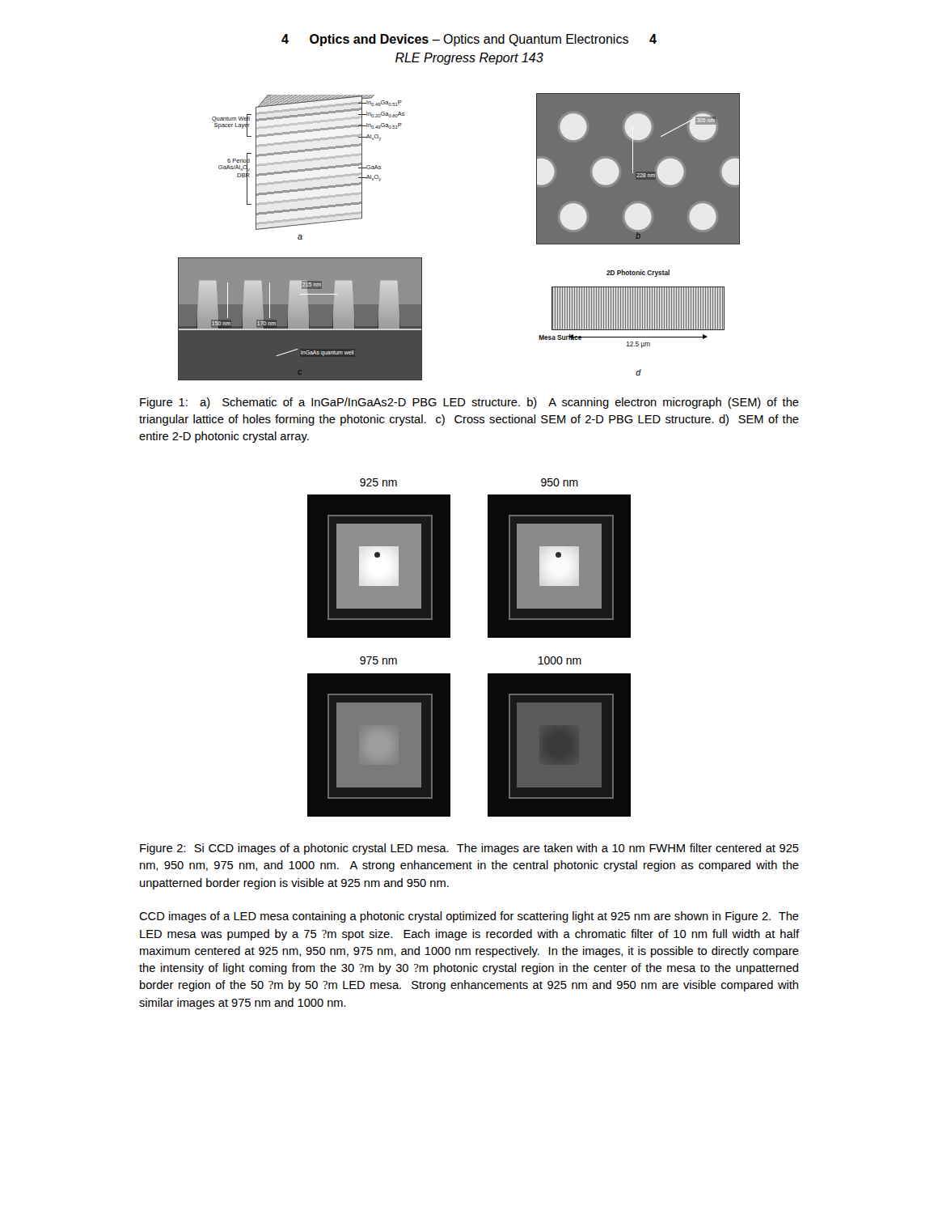4 Optics and Devices – Optics and Quantum Electronics4
RLE Progress Report 143
In0.49Ga0.51P
In0.20Ga0.80As
In0.49Ga0.51P
AlxOy
GaAs
AlxOy
Quantum Well
Spacer Layer
6 Period
GaAs/AlxOy
DBR
a
305 nm
228 nm
b
150 nm
170 nm
215 nm
InGaAs quantum well
c
2D Photonic Crystal
Mesa Surface
12.5 µm
d
Figure 1: a) Schematic of a InGaP/InGaAs2-D PBG LED structure. b) A scanning electron micrograph (SEM) of the triangular lattice of holes forming the photonic crystal. c) Cross sectional SEM of 2-D PBG LED structure. d) SEM of the entire 2-D photonic crystal array.
925 nm
950 nm
975 nm
1000 nm
Figure 2: Si CCD images of a photonic crystal LED mesa. The images are taken with a 10 nm FWHM filter centered at 925 nm, 950 nm, 975 nm, and 1000 nm. A strong enhancement in the central photonic crystal region as compared with the unpatterned border region is visible at 925 nm and 950 nm.
CCD images of a LED mesa containing a photonic crystal optimized for scattering light at 925 nm are shown in Figure 2. The LED mesa was pumped by a 75 ?m spot size. Each image is recorded with a chromatic filter of 10 nm full width at half maximum centered at 925 nm, 950 nm, 975 nm, and 1000 nm respectively. In the images, it is possible to directly compare the intensity of light coming from the 30 ?m by 30 ?m photonic crystal region in the center of the mesa to the unpatterned border region of the 50 ?m by 50 ?m LED mesa. Strong enhancements at 925 nm and 950 nm are visible compared with similar images at 975 nm and 1000 nm.